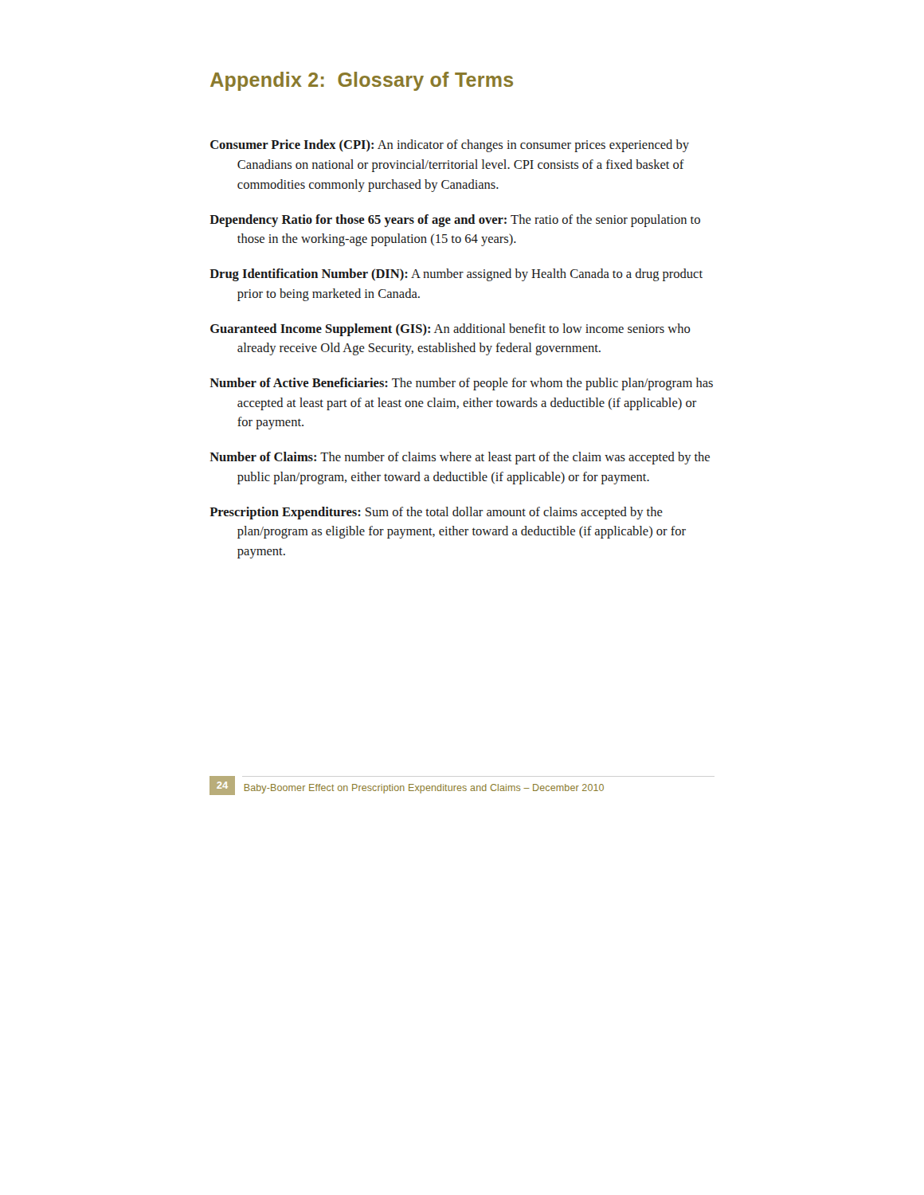Appendix 2: Glossary of Terms
Consumer Price Index (CPI)
Consumer Price Index (CPI): An indicator of changes in consumer prices experienced by Canadians on national or provincial/territorial level. CPI consists of a fixed basket of commodities commonly purchased by Canadians.
Dependency Ratio for those 65 years of age and over
Dependency Ratio for those 65 years of age and over: The ratio of the senior population to those in the working-age population (15 to 64 years).
Drug Identification Number (DIN)
Drug Identification Number (DIN): A number assigned by Health Canada to a drug product prior to being marketed in Canada.
Guaranteed Income Supplement (GIS)
Guaranteed Income Supplement (GIS): An additional benefit to low income seniors who already receive Old Age Security, established by federal government.
Number of Active Beneficiaries
Number of Active Beneficiaries: The number of people for whom the public plan/program has accepted at least part of at least one claim, either towards a deductible (if applicable) or for payment.
Number of Claims
Number of Claims: The number of claims where at least part of the claim was accepted by the public plan/program, either toward a deductible (if applicable) or for payment.
Prescription Expenditures
Prescription Expenditures: Sum of the total dollar amount of claims accepted by the plan/program as eligible for payment, either toward a deductible (if applicable) or for payment.
24
Baby-Boomer Effect on Prescription Expenditures and Claims – December 2010